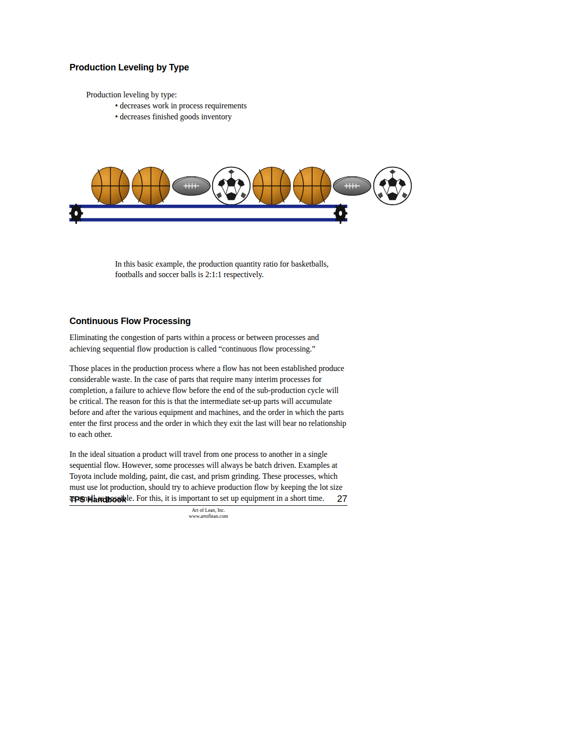Production Leveling by Type
Production leveling by type:
• decreases work in process requirements
• decreases finished goods inventory
In this basic example, the production quantity ratio for basketballs, footballs and soccer balls is 2:1:1 respectively.
Continuous Flow Processing
Eliminating the congestion of parts within a process or between processes and achieving sequential flow production is called “continuous flow processing.”
Those places in the production process where a flow has not been established produce considerable waste. In the case of parts that require many interim processes for completion, a failure to achieve flow before the end of the sub-production cycle will be critical. The reason for this is that the intermediate set-up parts will accumulate before and after the various equipment and machines, and the order in which the parts enter the first process and the order in which they exit the last will bear no relationship to each other.
In the ideal situation a product will travel from one process to another in a single sequential flow. However, some processes will always be batch driven. Examples at Toyota include molding, paint, die cast, and prism grinding. These processes, which must use lot production, should try to achieve production flow by keeping the lot size as small as possible. For this, it is important to set up equipment in a short time.
TPS Handbook 27
Art of Lean, Inc.
www.artoflean.com